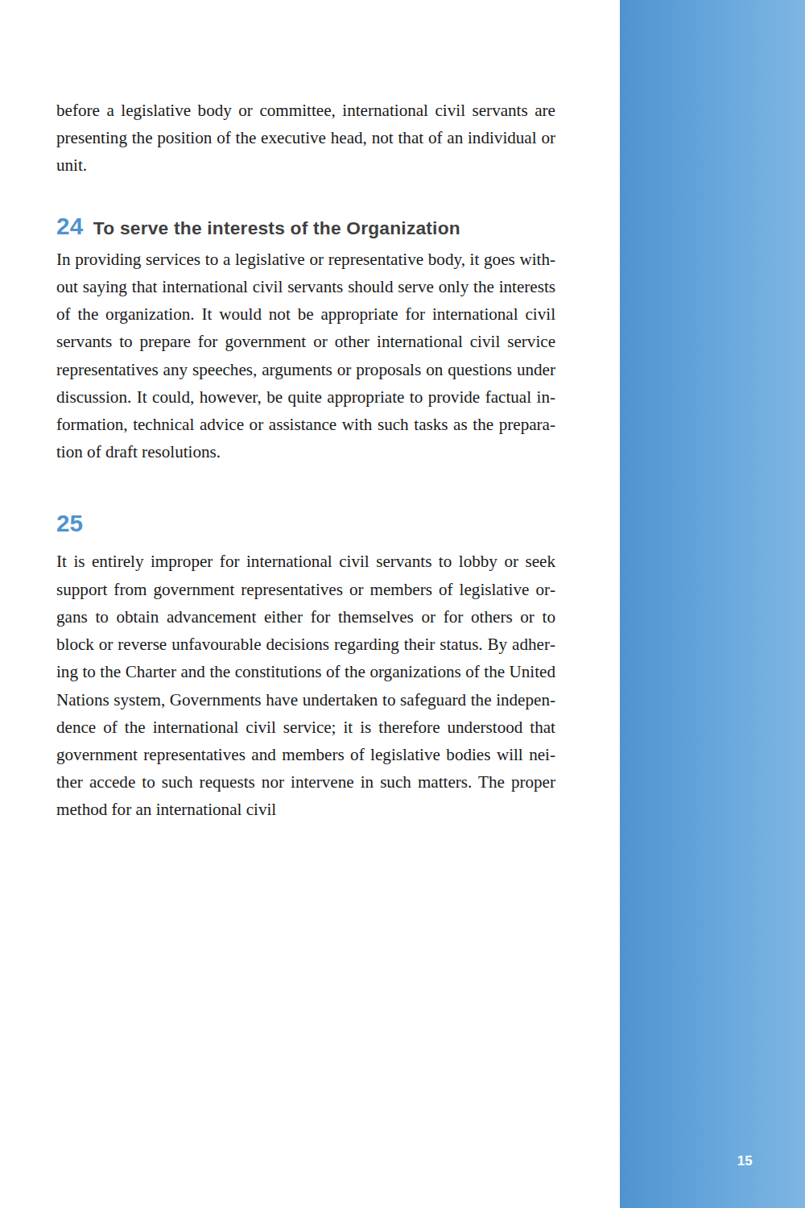before a legislative body or committee, international civil servants are presenting the position of the executive head, not that of an individual or unit.
24 To serve the interests of the Organization
In providing services to a legislative or representative body, it goes without saying that international civil servants should serve only the interests of the organization. It would not be appropriate for international civil servants to prepare for government or other international civil service representatives any speeches, arguments or proposals on questions under discussion. It could, however, be quite appropriate to provide factual information, technical advice or assistance with such tasks as the preparation of draft resolutions.
25
It is entirely improper for international civil servants to lobby or seek support from government representatives or members of legislative organs to obtain advancement either for themselves or for others or to block or reverse unfavourable decisions regarding their status. By adhering to the Charter and the constitutions of the organizations of the United Nations system, Governments have undertaken to safeguard the independence of the international civil service; it is therefore understood that government representatives and members of legislative bodies will neither accede to such requests nor intervene in such matters. The proper method for an international civil
15